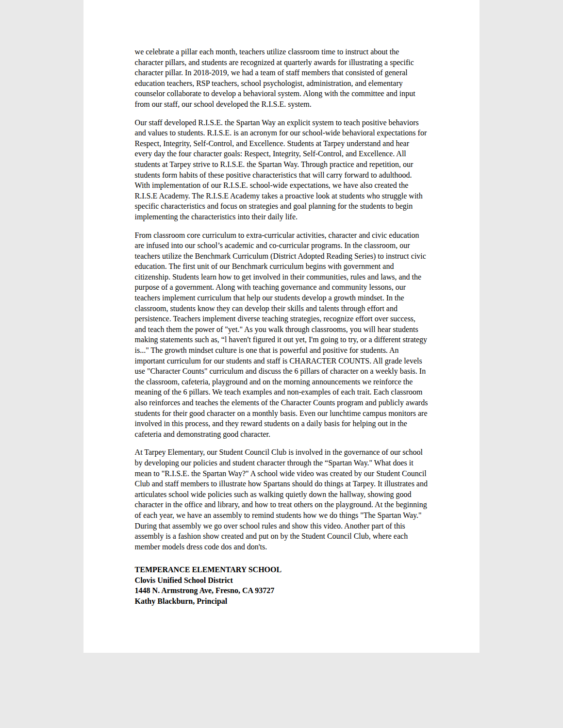we celebrate a pillar each month, teachers utilize classroom time to instruct about the character pillars, and students are recognized at quarterly awards for illustrating a specific character pillar. In 2018-2019, we had a team of staff members that consisted of general education teachers, RSP teachers, school psychologist, administration, and elementary counselor collaborate to develop a behavioral system. Along with the committee and input from our staff, our school developed the R.I.S.E. system.
Our staff developed R.I.S.E. the Spartan Way an explicit system to teach positive behaviors and values to students. R.I.S.E. is an acronym for our school-wide behavioral expectations for Respect, Integrity, Self-Control, and Excellence. Students at Tarpey understand and hear every day the four character goals: Respect, Integrity, Self-Control, and Excellence. All students at Tarpey strive to R.I.S.E. the Spartan Way. Through practice and repetition, our students form habits of these positive characteristics that will carry forward to adulthood. With implementation of our R.I.S.E. school-wide expectations, we have also created the R.I.S.E Academy. The R.I.S.E Academy takes a proactive look at students who struggle with specific characteristics and focus on strategies and goal planning for the students to begin implementing the characteristics into their daily life.
From classroom core curriculum to extra-curricular activities, character and civic education are infused into our school’s academic and co-curricular programs. In the classroom, our teachers utilize the Benchmark Curriculum (District Adopted Reading Series) to instruct civic education. The first unit of our Benchmark curriculum begins with government and citizenship. Students learn how to get involved in their communities, rules and laws, and the purpose of a government. Along with teaching governance and community lessons, our teachers implement curriculum that help our students develop a growth mindset. In the classroom, students know they can develop their skills and talents through effort and persistence. Teachers implement diverse teaching strategies, recognize effort over success, and teach them the power of "yet." As you walk through classrooms, you will hear students making statements such as, “l haven't figured it out yet, I'm going to try, or a different strategy is..." The growth mindset culture is one that is powerful and positive for students. An important curriculum for our students and staff is CHARACTER COUNTS. All grade levels use "Character Counts" curriculum and discuss the 6 pillars of character on a weekly basis. In the classroom, cafeteria, playground and on the morning announcements we reinforce the meaning of the 6 pillars. We teach examples and non-examples of each trait. Each classroom also reinforces and teaches the elements of the Character Counts program and publicly awards students for their good character on a monthly basis. Even our lunchtime campus monitors are involved in this process, and they reward students on a daily basis for helping out in the cafeteria and demonstrating good character.
At Tarpey Elementary, our Student Council Club is involved in the governance of our school by developing our policies and student character through the “Spartan Way." What does it mean to "R.I.S.E. the Spartan Way?" A school wide video was created by our Student Council Club and staff members to illustrate how Spartans should do things at Tarpey. It illustrates and articulates school wide policies such as walking quietly down the hallway, showing good character in the office and library, and how to treat others on the playground. At the beginning of each year, we have an assembly to remind students how we do things "The Spartan Way." During that assembly we go over school rules and show this video. Another part of this assembly is a fashion show created and put on by the Student Council Club, where each member models dress code dos and don'ts.
TEMPERANCE ELEMENTARY SCHOOL Clovis Unified School District 1448 N. Armstrong Ave, Fresno, CA 93727 Kathy Blackburn, Principal